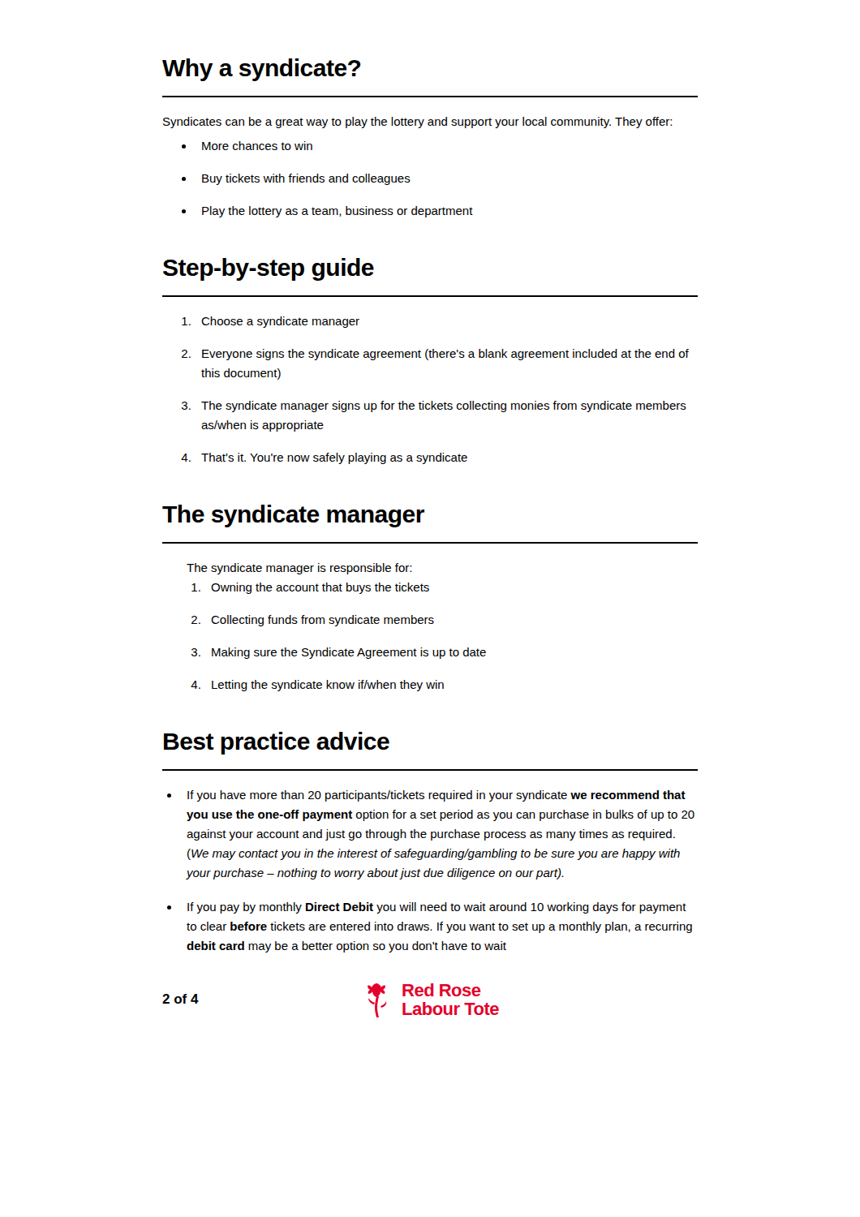Why a syndicate?
Syndicates can be a great way to play the lottery and support your local community. They offer:
More chances to win
Buy tickets with friends and colleagues
Play the lottery as a team, business or department
Step-by-step guide
Choose a syndicate manager
Everyone signs the syndicate agreement (there's a blank agreement included at the end of this document)
The syndicate manager signs up for the tickets collecting monies from syndicate members as/when is appropriate
That's it. You're now safely playing as a syndicate
The syndicate manager
The syndicate manager is responsible for:
Owning the account that buys the tickets
Collecting funds from syndicate members
Making sure the Syndicate Agreement is up to date
Letting the syndicate know if/when they win
Best practice advice
If you have more than 20 participants/tickets required in your syndicate we recommend that you use the one-off payment option for a set period as you can purchase in bulks of up to 20 against your account and just go through the purchase process as many times as required. (We may contact you in the interest of safeguarding/gambling to be sure you are happy with your purchase – nothing to worry about just due diligence on our part).
If you pay by monthly Direct Debit you will need to wait around 10 working days for payment to clear before tickets are entered into draws. If you want to set up a monthly plan, a recurring debit card may be a better option so you don't have to wait
2 of 4
Red Rose
Labour Tote